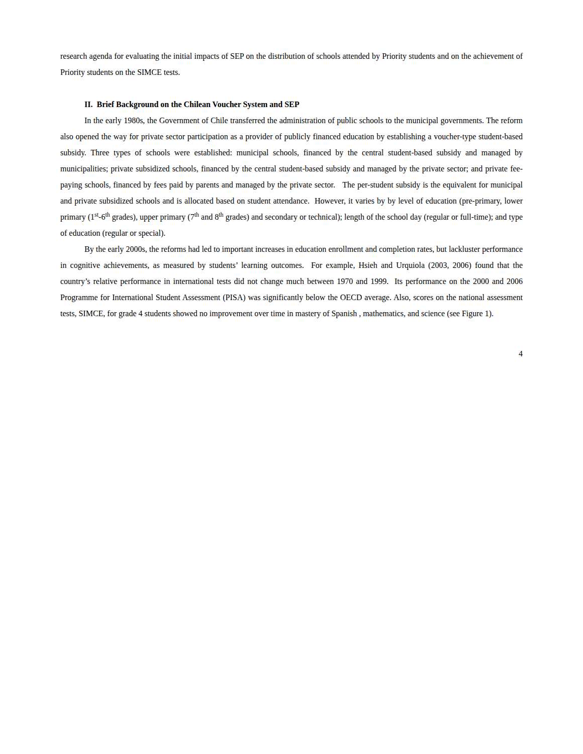research agenda for evaluating the initial impacts of SEP on the distribution of schools attended by Priority students and on the achievement of Priority students on the SIMCE tests.
II. Brief Background on the Chilean Voucher System and SEP
In the early 1980s, the Government of Chile transferred the administration of public schools to the municipal governments. The reform also opened the way for private sector participation as a provider of publicly financed education by establishing a voucher-type student-based subsidy. Three types of schools were established: municipal schools, financed by the central student-based subsidy and managed by municipalities; private subsidized schools, financed by the central student-based subsidy and managed by the private sector; and private fee-paying schools, financed by fees paid by parents and managed by the private sector. The per-student subsidy is the equivalent for municipal and private subsidized schools and is allocated based on student attendance. However, it varies by by level of education (pre-primary, lower primary (1st-6th grades), upper primary (7th and 8th grades) and secondary or technical); length of the school day (regular or full-time); and type of education (regular or special).
By the early 2000s, the reforms had led to important increases in education enrollment and completion rates, but lackluster performance in cognitive achievements, as measured by students’ learning outcomes. For example, Hsieh and Urquiola (2003, 2006) found that the country’s relative performance in international tests did not change much between 1970 and 1999. Its performance on the 2000 and 2006 Programme for International Student Assessment (PISA) was significantly below the OECD average. Also, scores on the national assessment tests, SIMCE, for grade 4 students showed no improvement over time in mastery of Spanish , mathematics, and science (see Figure 1).
4